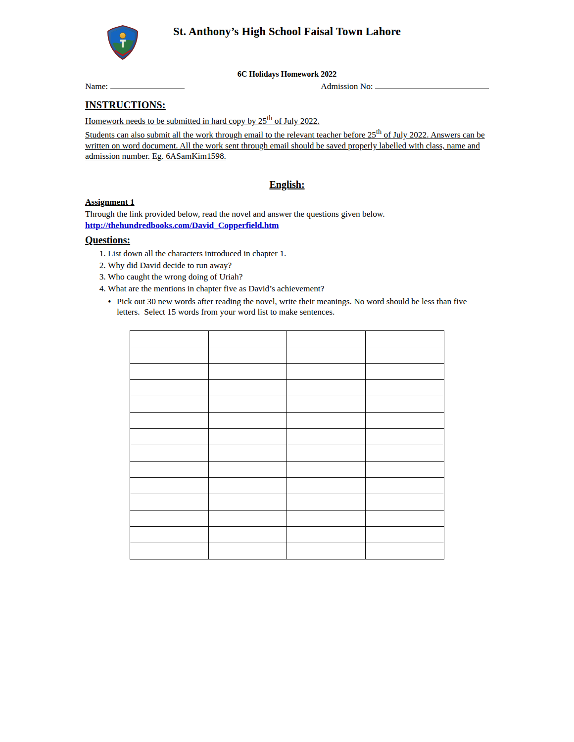St. Anthony’s High School Faisal Town Lahore
6C Holidays Homework 2022
Name:
Admission No:
INSTRUCTIONS:
Homework needs to be submitted in hard copy by 25th of July 2022.
Students can also submit all the work through email to the relevant teacher before 25th of July 2022. Answers can be written on word document. All the work sent through email should be saved properly labelled with class, name and admission number. Eg. 6ASamKim1598.
English:
Assignment 1
Through the link provided below, read the novel and answer the questions given below.
http://thehundredbooks.com/David_Copperfield.htm
Questions:
List down all the characters introduced in chapter 1.
Why did David decide to run away?
Who caught the wrong doing of Uriah?
What are the mentions in chapter five as David’s achievement?
Pick out 30 new words after reading the novel, write their meanings. No word should be less than five letters. Select 15 words from your word list to make sentences.